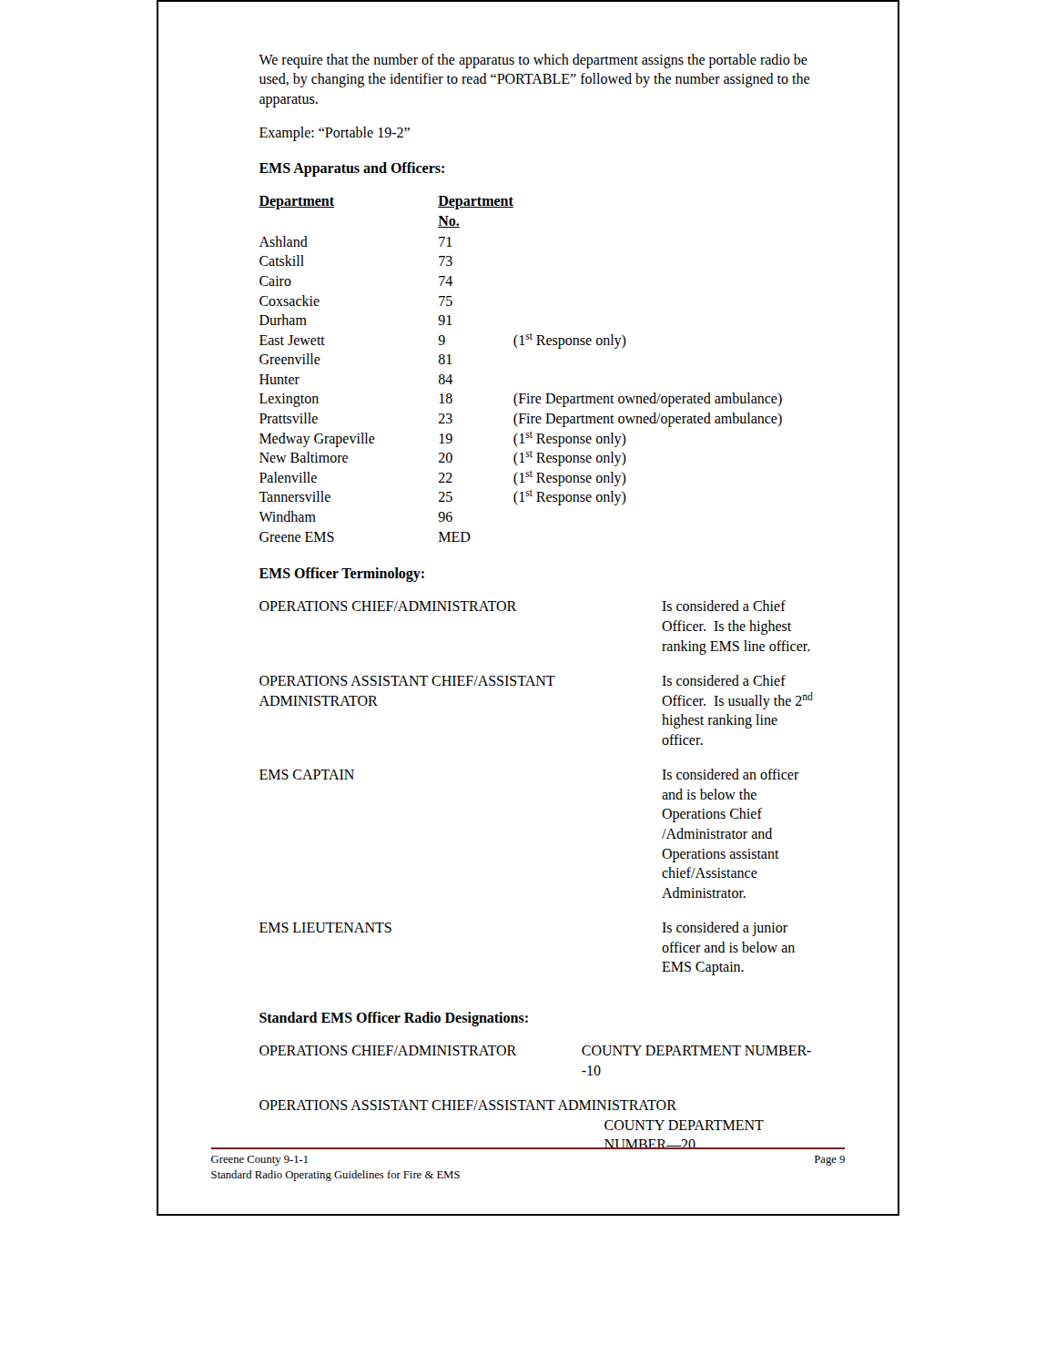We require that the number of the apparatus to which department assigns the portable radio be used, by changing the identifier to read “PORTABLE” followed by the number assigned to the apparatus.
Example: “Portable 19-2”
EMS Apparatus and Officers:
| Department | Department No. | |
| --- | --- | --- |
| Ashland | 71 | |
| Catskill | 73 | |
| Cairo | 74 | |
| Coxsackie | 75 | |
| Durham | 91 | |
| East Jewett | 9 | (1 st Response only) |
| Greenville | 81 | |
| Hunter | 84 | |
| Lexington | 18 | (Fire Department owned/operated ambulance) |
| Prattsville | 23 | (Fire Department owned/operated ambulance) |
| Medway Grapeville | 19 | (1 st Response only) |
| New Baltimore | 20 | (1 st Response only) |
| Palenville | 22 | (1 st Response only) |
| Tannersville | 25 | (1 st Response only) |
| Windham | 96 | |
| Greene EMS | MED | |
EMS Officer Terminology:
| OPERATIONS CHIEF/ADMINISTRATOR | Is considered a Chief Officer. Is the highest ranking EMS line officer. |
| OPERATIONS ASSISTANT CHIEF/ASSISTANT ADMINISTRATOR | Is considered a Chief Officer. Is usually the 2 nd highest ranking line officer. |
| EMS CAPTAIN | Is considered an officer and is below the Operations Chief /Administrator and Operations assistant chief/Assistance Administrator. |
| EMS LIEUTENANTS | Is considered a junior officer and is below an EMS Captain. |
Standard EMS Officer Radio Designations:
OPERATIONS CHIEF/ADMINISTRATOR
COUNTY DEPARTMENT NUMBER--10
OPERATIONS ASSISTANT CHIEF/ASSISTANT ADMINISTRATOR
COUNTY DEPARTMENT NUMBER—20
Greene County 9-1-1
Page 9
Standard Radio Operating Guidelines for Fire & EMS